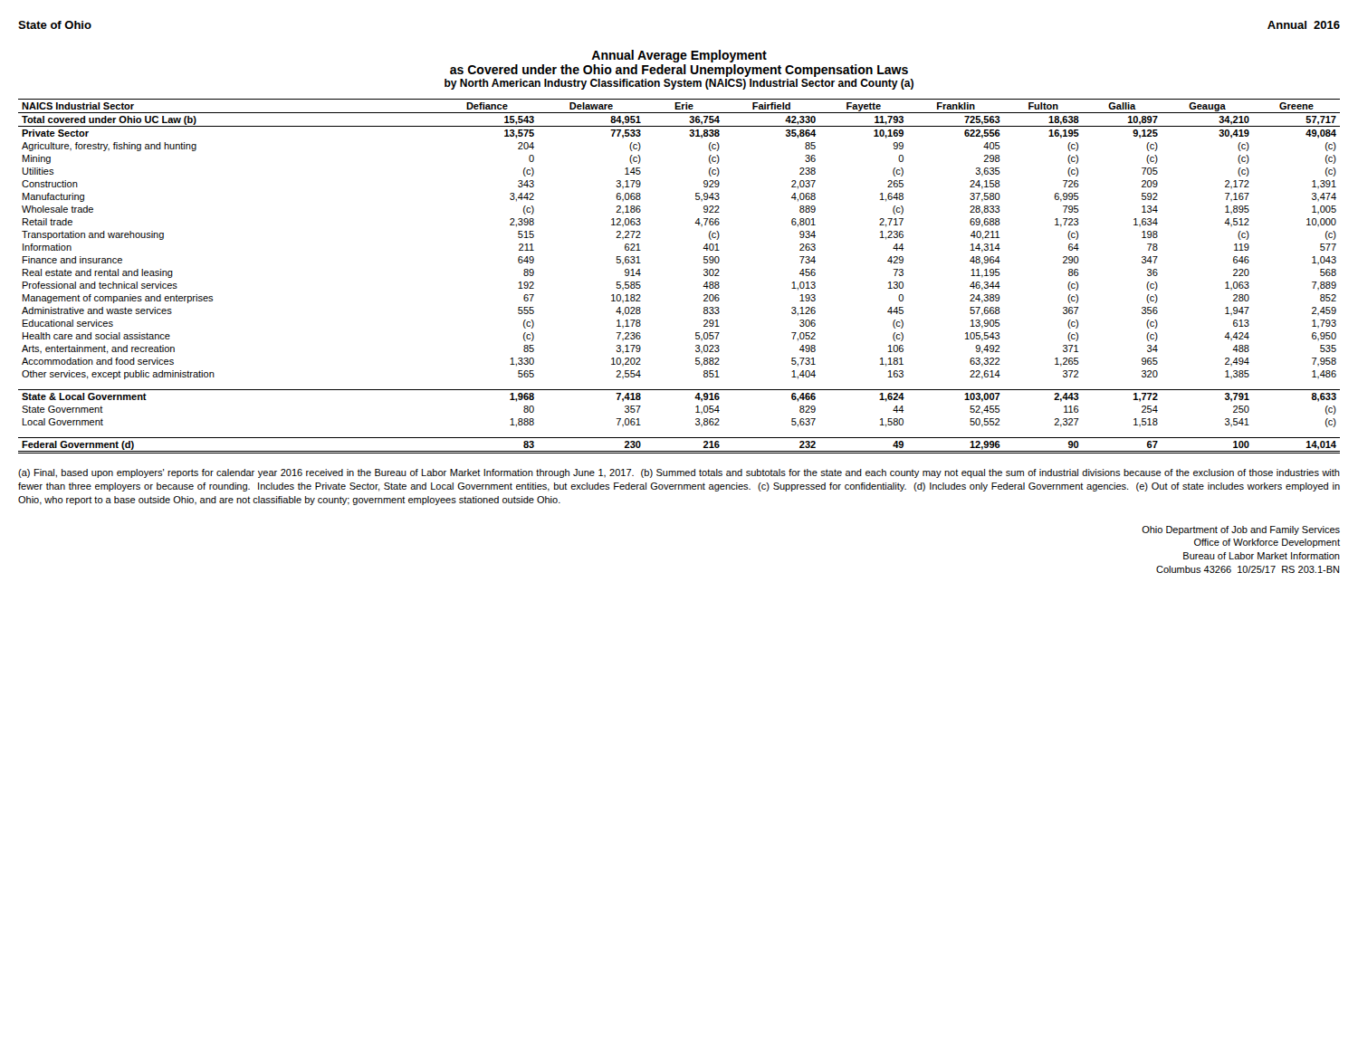State of Ohio
Annual 2016
Annual Average Employment
as Covered under the Ohio and Federal Unemployment Compensation Laws
by North American Industry Classification System (NAICS) Industrial Sector and County (a)
| NAICS Industrial Sector | Defiance | Delaware | Erie | Fairfield | Fayette | Franklin | Fulton | Gallia | Geauga | Greene |
| --- | --- | --- | --- | --- | --- | --- | --- | --- | --- | --- |
| Total covered under Ohio UC Law (b) | 15,543 | 84,951 | 36,754 | 42,330 | 11,793 | 725,563 | 18,638 | 10,897 | 34,210 | 57,717 |
| Private Sector | 13,575 | 77,533 | 31,838 | 35,864 | 10,169 | 622,556 | 16,195 | 9,125 | 30,419 | 49,084 |
| Agriculture, forestry, fishing and hunting | 204 | (c) | (c) | 85 | 99 | 405 | (c) | (c) | (c) | (c) |
| Mining | 0 | (c) | (c) | 36 | 0 | 298 | (c) | (c) | (c) | (c) |
| Utilities | (c) | 145 | (c) | 238 | (c) | 3,635 | (c) | 705 | (c) | (c) |
| Construction | 343 | 3,179 | 929 | 2,037 | 265 | 24,158 | 726 | 209 | 2,172 | 1,391 |
| Manufacturing | 3,442 | 6,068 | 5,943 | 4,068 | 1,648 | 37,580 | 6,995 | 592 | 7,167 | 3,474 |
| Wholesale trade | (c) | 2,186 | 922 | 889 | (c) | 28,833 | 795 | 134 | 1,895 | 1,005 |
| Retail trade | 2,398 | 12,063 | 4,766 | 6,801 | 2,717 | 69,688 | 1,723 | 1,634 | 4,512 | 10,000 |
| Transportation and warehousing | 515 | 2,272 | (c) | 934 | 1,236 | 40,211 | (c) | 198 | (c) | (c) |
| Information | 211 | 621 | 401 | 263 | 44 | 14,314 | 64 | 78 | 119 | 577 |
| Finance and insurance | 649 | 5,631 | 590 | 734 | 429 | 48,964 | 290 | 347 | 646 | 1,043 |
| Real estate and rental and leasing | 89 | 914 | 302 | 456 | 73 | 11,195 | 86 | 36 | 220 | 568 |
| Professional and technical services | 192 | 5,585 | 488 | 1,013 | 130 | 46,344 | (c) | (c) | 1,063 | 7,889 |
| Management of companies and enterprises | 67 | 10,182 | 206 | 193 | 0 | 24,389 | (c) | (c) | 280 | 852 |
| Administrative and waste services | 555 | 4,028 | 833 | 3,126 | 445 | 57,668 | 367 | 356 | 1,947 | 2,459 |
| Educational services | (c) | 1,178 | 291 | 306 | (c) | 13,905 | (c) | (c) | 613 | 1,793 |
| Health care and social assistance | (c) | 7,236 | 5,057 | 7,052 | (c) | 105,543 | (c) | (c) | 4,424 | 6,950 |
| Arts, entertainment, and recreation | 85 | 3,179 | 3,023 | 498 | 106 | 9,492 | 371 | 34 | 488 | 535 |
| Accommodation and food services | 1,330 | 10,202 | 5,882 | 5,731 | 1,181 | 63,322 | 1,265 | 965 | 2,494 | 7,958 |
| Other services, except public administration | 565 | 2,554 | 851 | 1,404 | 163 | 22,614 | 372 | 320 | 1,385 | 1,486 |
| State & Local Government | 1,968 | 7,418 | 4,916 | 6,466 | 1,624 | 103,007 | 2,443 | 1,772 | 3,791 | 8,633 |
| State Government | 80 | 357 | 1,054 | 829 | 44 | 52,455 | 116 | 254 | 250 | (c) |
| Local Government | 1,888 | 7,061 | 3,862 | 5,637 | 1,580 | 50,552 | 2,327 | 1,518 | 3,541 | (c) |
| Federal Government (d) | 83 | 230 | 216 | 232 | 49 | 12,996 | 90 | 67 | 100 | 14,014 |
(a) Final, based upon employers' reports for calendar year 2016 received in the Bureau of Labor Market Information through June 1, 2017. (b) Summed totals and subtotals for the state and each county may not equal the sum of industrial divisions because of the exclusion of those industries with fewer than three employers or because of rounding. Includes the Private Sector, State and Local Government entities, but excludes Federal Government agencies. (c) Suppressed for confidentiality. (d) Includes only Federal Government agencies. (e) Out of state includes workers employed in Ohio, who report to a base outside Ohio, and are not classifiable by county; government employees stationed outside Ohio.
Ohio Department of Job and Family Services
Office of Workforce Development
Bureau of Labor Market Information
Columbus 43266 10/25/17 RS 203.1-BN